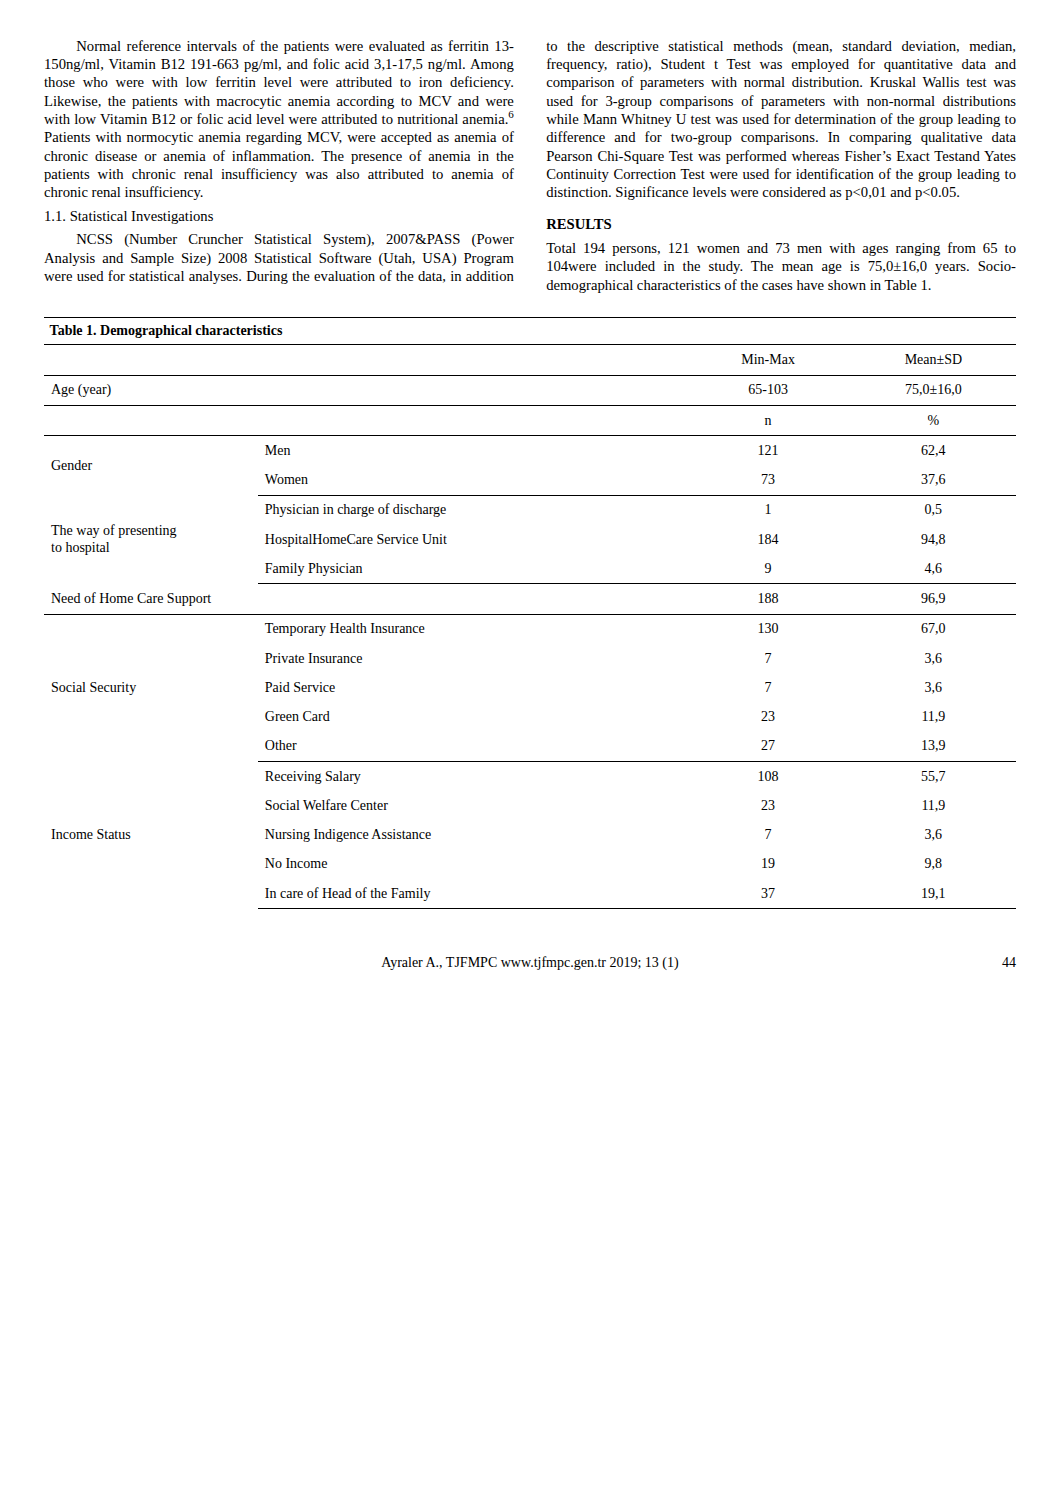Normal reference intervals of the patients were evaluated as ferritin 13-150ng/ml, Vitamin B12 191-663 pg/ml, and folic acid 3,1-17,5 ng/ml. Among those who were with low ferritin level were attributed to iron deficiency. Likewise, the patients with macrocytic anemia according to MCV and were with low Vitamin B12 or folic acid level were attributed to nutritional anemia.6 Patients with normocytic anemia regarding MCV, were accepted as anemia of chronic disease or anemia of inflammation. The presence of anemia in the patients with chronic renal insufficiency was also attributed to anemia of chronic renal insufficiency.
1.1. Statistical Investigations
NCSS (Number Cruncher Statistical System), 2007&PASS (Power Analysis and Sample Size) 2008 Statistical Software (Utah, USA) Program were used for statistical analyses. During the evaluation of the data, in addition to the descriptive statistical methods (mean, standard deviation, median, frequency, ratio), Student t Test was employed for quantitative data and comparison of parameters with normal distribution. Kruskal Wallis test was used for 3-group comparisons of parameters with non-normal distributions while Mann Whitney U test was used for determination of the group leading to difference and for two-group comparisons. In comparing qualitative data Pearson Chi-Square Test was performed whereas Fisher’s Exact Testand Yates Continuity Correction Test were used for identification of the group leading to distinction. Significance levels were considered as p<0,01 and p<0.05.
RESULTS
Total 194 persons, 121 women and 73 men with ages ranging from 65 to 104were included in the study. The mean age is 75,0±16,0 years. Socio-demographical characteristics of the cases have shown in Table 1.
Table 1. Demographical characteristics
| | | Min-Max | Mean±SD |
| --- | --- | --- | --- |
| Age (year) | | 65-103 | 75,0±16,0 |
| | | n | % |
| Gender | Men | 121 | 62,4 |
| Women | 73 | 37,6 |
| The way of presenting to hospital | Physician in charge of discharge | 1 | 0,5 |
| HospitalHomeCare Service Unit | 184 | 94,8 |
| Family Physician | 9 | 4,6 |
| Need of Home Care Support | 188 | 96,9 |
| Social Security | Temporary Health Insurance | 130 | 67,0 |
| Private Insurance | 7 | 3,6 |
| Paid Service | 7 | 3,6 |
| Green Card | 23 | 11,9 |
| Other | 27 | 13,9 |
| Income Status | Receiving Salary | 108 | 55,7 |
| Social Welfare Center | 23 | 11,9 |
| Nursing Indigence Assistance | 7 | 3,6 |
| No Income | 19 | 9,8 |
| In care of Head of the Family | 37 | 19,1 |
Ayraler A., TJFMPC www.tjfmpc.gen.tr 2019; 13 (1)
44